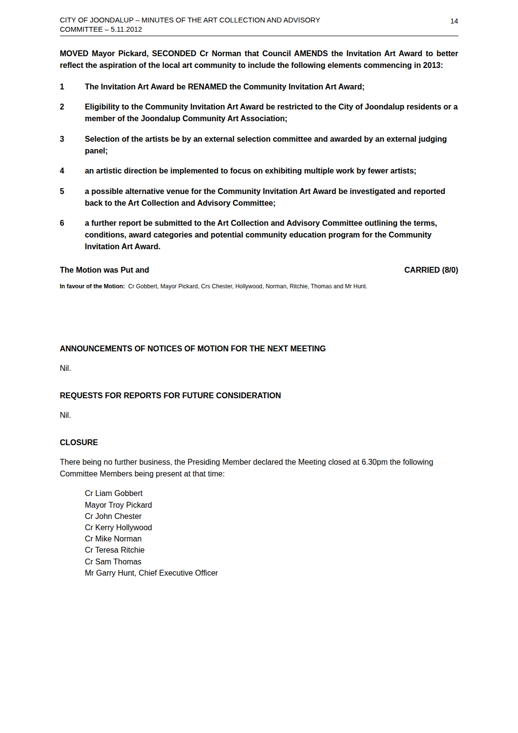City of Joondalup – Minutes of the Art Collection and Advisory
Committee – 5.11.2012
14
MOVED Mayor Pickard, SECONDED Cr Norman that Council AMENDS the Invitation Art Award to better reflect the aspiration of the local art community to include the following elements commencing in 2013:
The Invitation Art Award be RENAMED the Community Invitation Art Award;
Eligibility to the Community Invitation Art Award be restricted to the City of Joondalup residents or a member of the Joondalup Community Art Association;
Selection of the artists be by an external selection committee and awarded by an external judging panel;
an artistic direction be implemented to focus on exhibiting multiple work by fewer artists;
a possible alternative venue for the Community Invitation Art Award be investigated and reported back to the Art Collection and Advisory Committee;
a further report be submitted to the Art Collection and Advisory Committee outlining the terms, conditions, award categories and potential community education program for the Community Invitation Art Award.
The Motion was Put and CARRIED (8/0)
In favour of the Motion: Cr Gobbert, Mayor Pickard, Crs Chester, Hollywood, Norman, Ritchie, Thomas and Mr Hunt.
Announcements of Notices of Motion for the Next Meeting
Nil.
Requests for Reports for Future Consideration
Nil.
Closure
There being no further business, the Presiding Member declared the Meeting closed at 6.30pm the following Committee Members being present at that time:
Cr Liam Gobbert
Mayor Troy Pickard
Cr John Chester
Cr Kerry Hollywood
Cr Mike Norman
Cr Teresa Ritchie
Cr Sam Thomas
Mr Garry Hunt, Chief Executive Officer